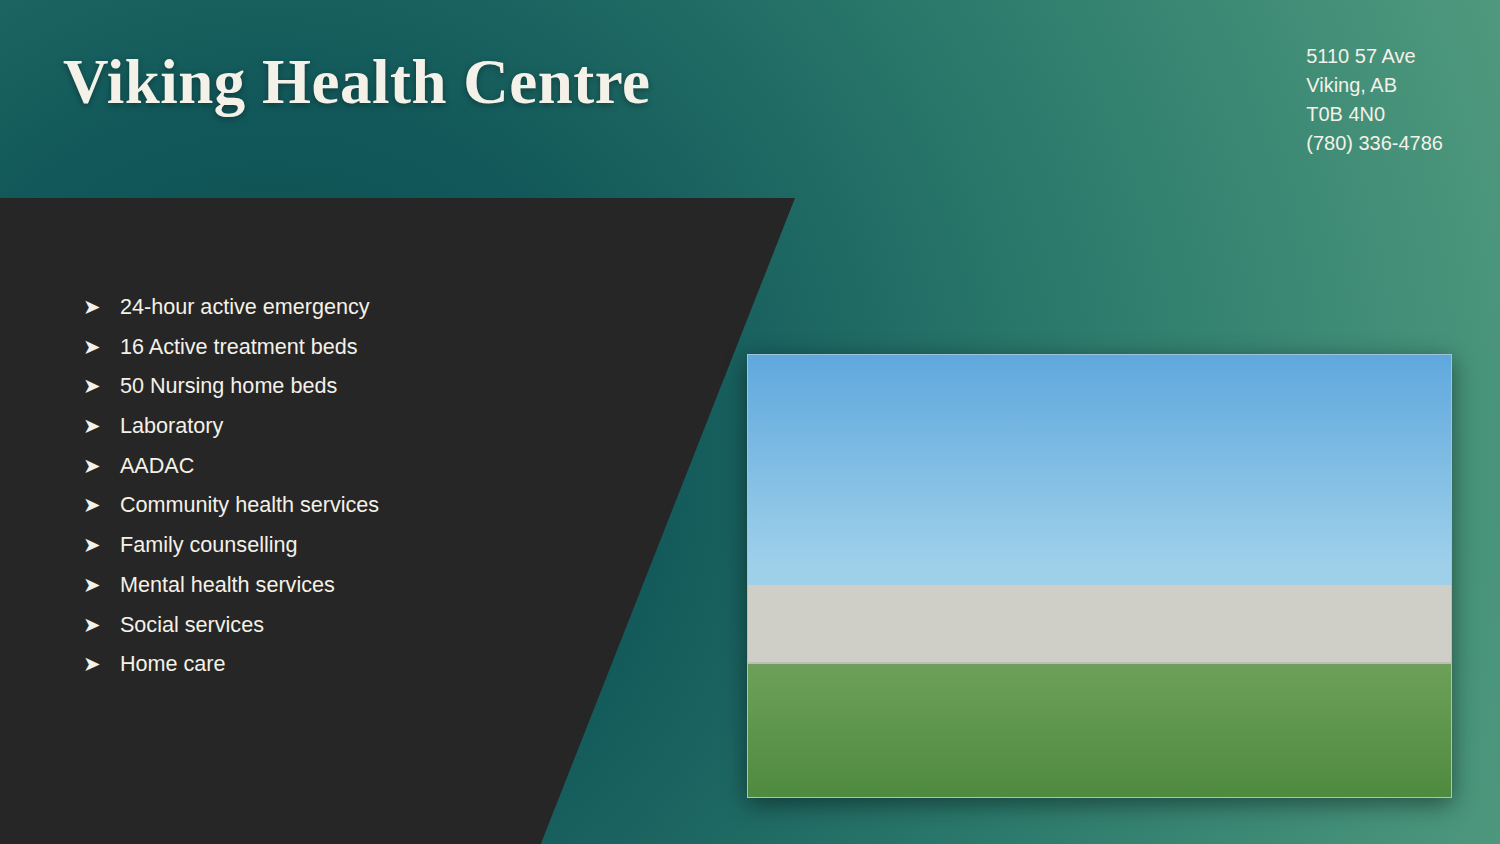Viking Health Centre
5110 57 Ave
Viking, AB
T0B 4N0
(780) 336-4786
24-hour active emergency
16 Active treatment beds
50 Nursing home beds
Laboratory
AADAC
Community health services
Family counselling
Mental health services
Social services
Home care